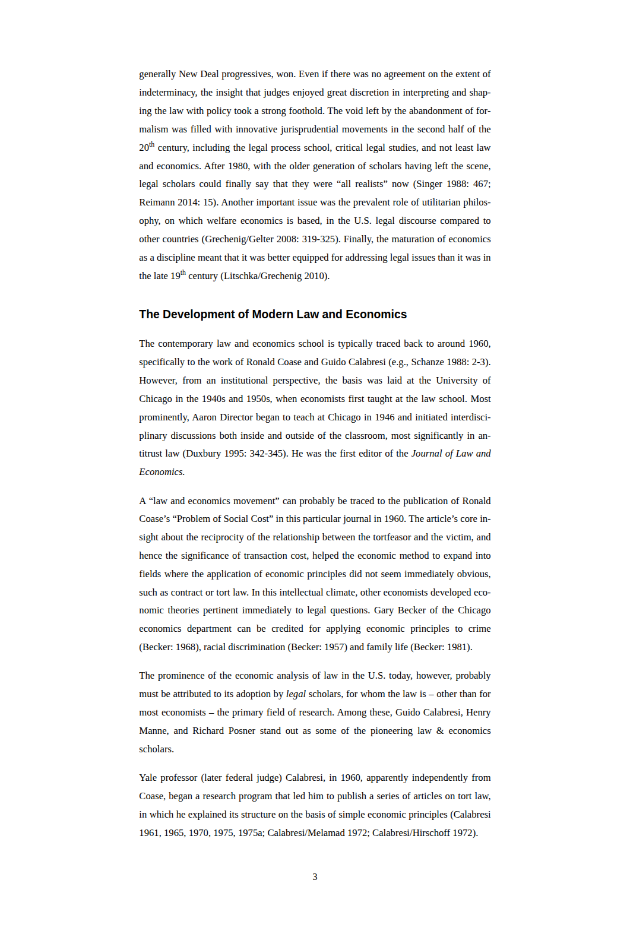generally New Deal progressives, won. Even if there was no agreement on the extent of indeterminacy, the insight that judges enjoyed great discretion in interpreting and shaping the law with policy took a strong foothold. The void left by the abandonment of formalism was filled with innovative jurisprudential movements in the second half of the 20th century, including the legal process school, critical legal studies, and not least law and economics. After 1980, with the older generation of scholars having left the scene, legal scholars could finally say that they were “all realists” now (Singer 1988: 467; Reimann 2014: 15). Another important issue was the prevalent role of utilitarian philosophy, on which welfare economics is based, in the U.S. legal discourse compared to other countries (Grechenig/Gelter 2008: 319-325). Finally, the maturation of economics as a discipline meant that it was better equipped for addressing legal issues than it was in the late 19th century (Litschka/Grechenig 2010).
The Development of Modern Law and Economics
The contemporary law and economics school is typically traced back to around 1960, specifically to the work of Ronald Coase and Guido Calabresi (e.g., Schanze 1988: 2-3). However, from an institutional perspective, the basis was laid at the University of Chicago in the 1940s and 1950s, when economists first taught at the law school. Most prominently, Aaron Director began to teach at Chicago in 1946 and initiated interdisciplinary discussions both inside and outside of the classroom, most significantly in antitrust law (Duxbury 1995: 342-345). He was the first editor of the Journal of Law and Economics.
A “law and economics movement” can probably be traced to the publication of Ronald Coase’s “Problem of Social Cost” in this particular journal in 1960. The article’s core insight about the reciprocity of the relationship between the tortfeasor and the victim, and hence the significance of transaction cost, helped the economic method to expand into fields where the application of economic principles did not seem immediately obvious, such as contract or tort law. In this intellectual climate, other economists developed economic theories pertinent immediately to legal questions. Gary Becker of the Chicago economics department can be credited for applying economic principles to crime (Becker: 1968), racial discrimination (Becker: 1957) and family life (Becker: 1981).
The prominence of the economic analysis of law in the U.S. today, however, probably must be attributed to its adoption by legal scholars, for whom the law is – other than for most economists – the primary field of research. Among these, Guido Calabresi, Henry Manne, and Richard Posner stand out as some of the pioneering law & economics scholars.
Yale professor (later federal judge) Calabresi, in 1960, apparently independently from Coase, began a research program that led him to publish a series of articles on tort law, in which he explained its structure on the basis of simple economic principles (Calabresi 1961, 1965, 1970, 1975, 1975a; Calabresi/Melamad 1972; Calabresi/Hirschoff 1972).
3